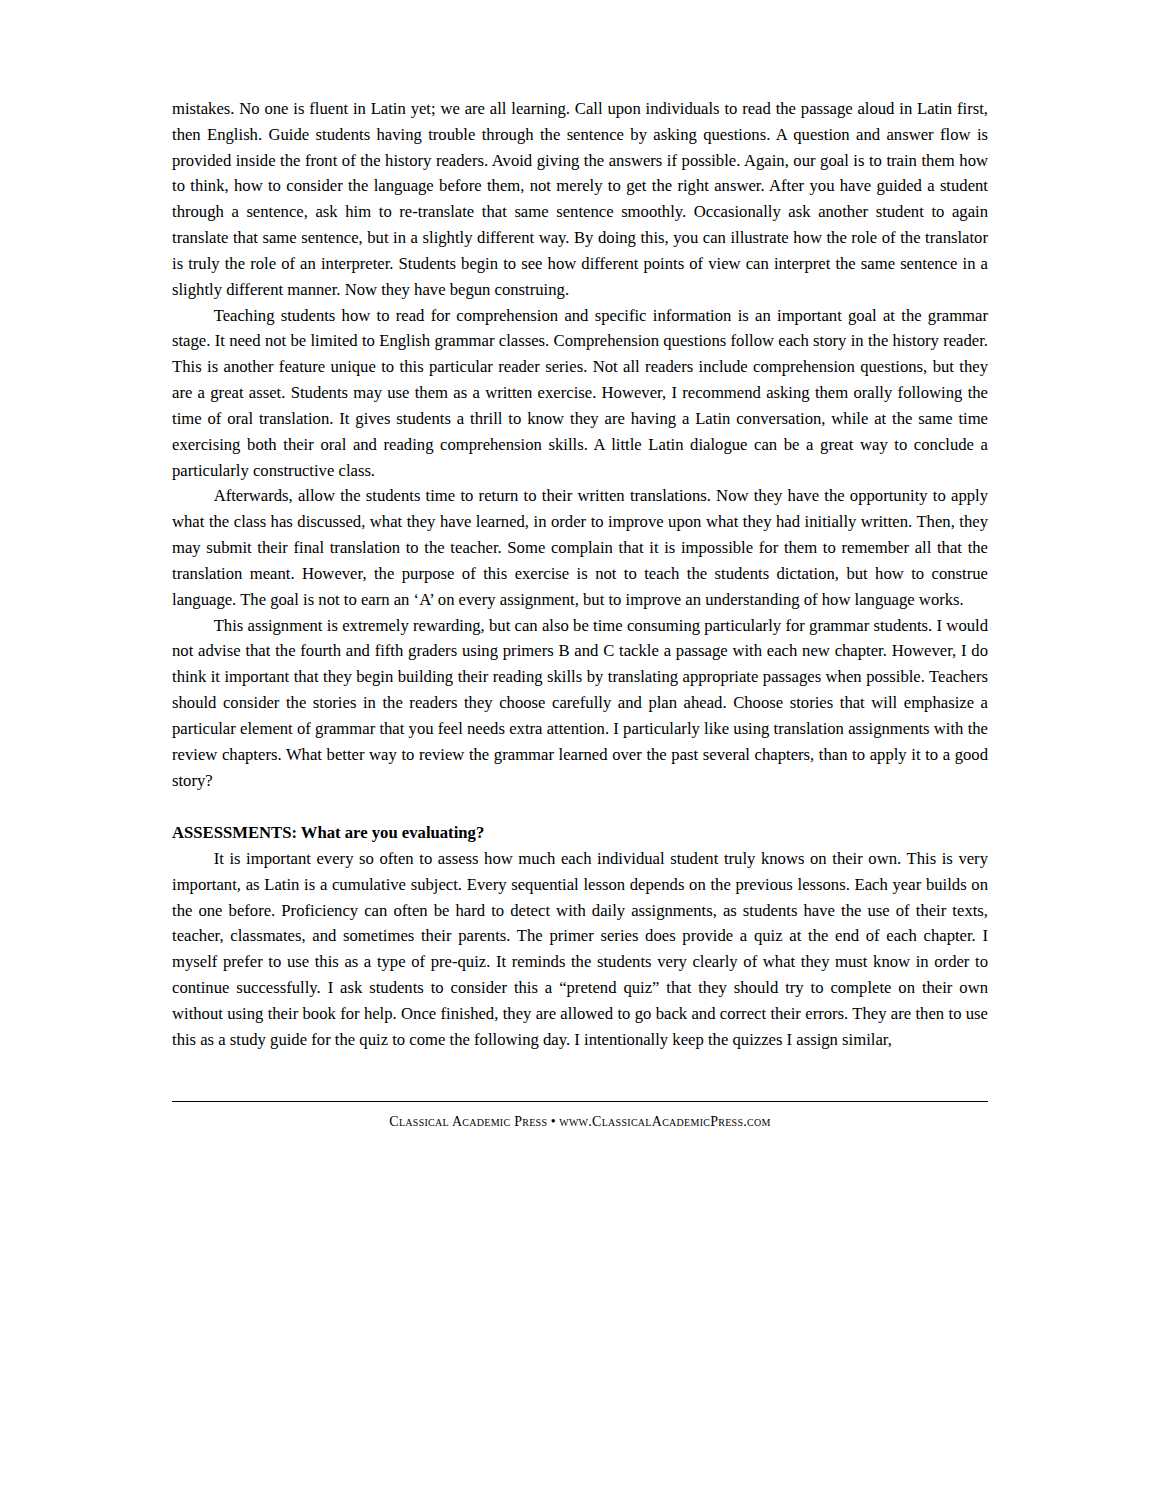mistakes. No one is fluent in Latin yet; we are all learning. Call upon individuals to read the passage aloud in Latin first, then English. Guide students having trouble through the sentence by asking questions. A question and answer flow is provided inside the front of the history readers. Avoid giving the answers if possible. Again, our goal is to train them how to think, how to consider the language before them, not merely to get the right answer. After you have guided a student through a sentence, ask him to re-translate that same sentence smoothly. Occasionally ask another student to again translate that same sentence, but in a slightly different way. By doing this, you can illustrate how the role of the translator is truly the role of an interpreter. Students begin to see how different points of view can interpret the same sentence in a slightly different manner. Now they have begun construing.
Teaching students how to read for comprehension and specific information is an important goal at the grammar stage. It need not be limited to English grammar classes. Comprehension questions follow each story in the history reader. This is another feature unique to this particular reader series. Not all readers include comprehension questions, but they are a great asset. Students may use them as a written exercise. However, I recommend asking them orally following the time of oral translation. It gives students a thrill to know they are having a Latin conversation, while at the same time exercising both their oral and reading comprehension skills. A little Latin dialogue can be a great way to conclude a particularly constructive class.
Afterwards, allow the students time to return to their written translations. Now they have the opportunity to apply what the class has discussed, what they have learned, in order to improve upon what they had initially written. Then, they may submit their final translation to the teacher. Some complain that it is impossible for them to remember all that the translation meant. However, the purpose of this exercise is not to teach the students dictation, but how to construe language. The goal is not to earn an ‘A’ on every assignment, but to improve an understanding of how language works.
This assignment is extremely rewarding, but can also be time consuming particularly for grammar students. I would not advise that the fourth and fifth graders using primers B and C tackle a passage with each new chapter. However, I do think it important that they begin building their reading skills by translating appropriate passages when possible. Teachers should consider the stories in the readers they choose carefully and plan ahead. Choose stories that will emphasize a particular element of grammar that you feel needs extra attention. I particularly like using translation assignments with the review chapters. What better way to review the grammar learned over the past several chapters, than to apply it to a good story?
ASSESSMENTS: What are you evaluating?
It is important every so often to assess how much each individual student truly knows on their own. This is very important, as Latin is a cumulative subject. Every sequential lesson depends on the previous lessons. Each year builds on the one before. Proficiency can often be hard to detect with daily assignments, as students have the use of their texts, teacher, classmates, and sometimes their parents. The primer series does provide a quiz at the end of each chapter. I myself prefer to use this as a type of pre-quiz. It reminds the students very clearly of what they must know in order to continue successfully. I ask students to consider this a “pretend quiz” that they should try to complete on their own without using their book for help. Once finished, they are allowed to go back and correct their errors. They are then to use this as a study guide for the quiz to come the following day. I intentionally keep the quizzes I assign similar,
Classical Academic Press • www.ClassicalAcademicPress.com